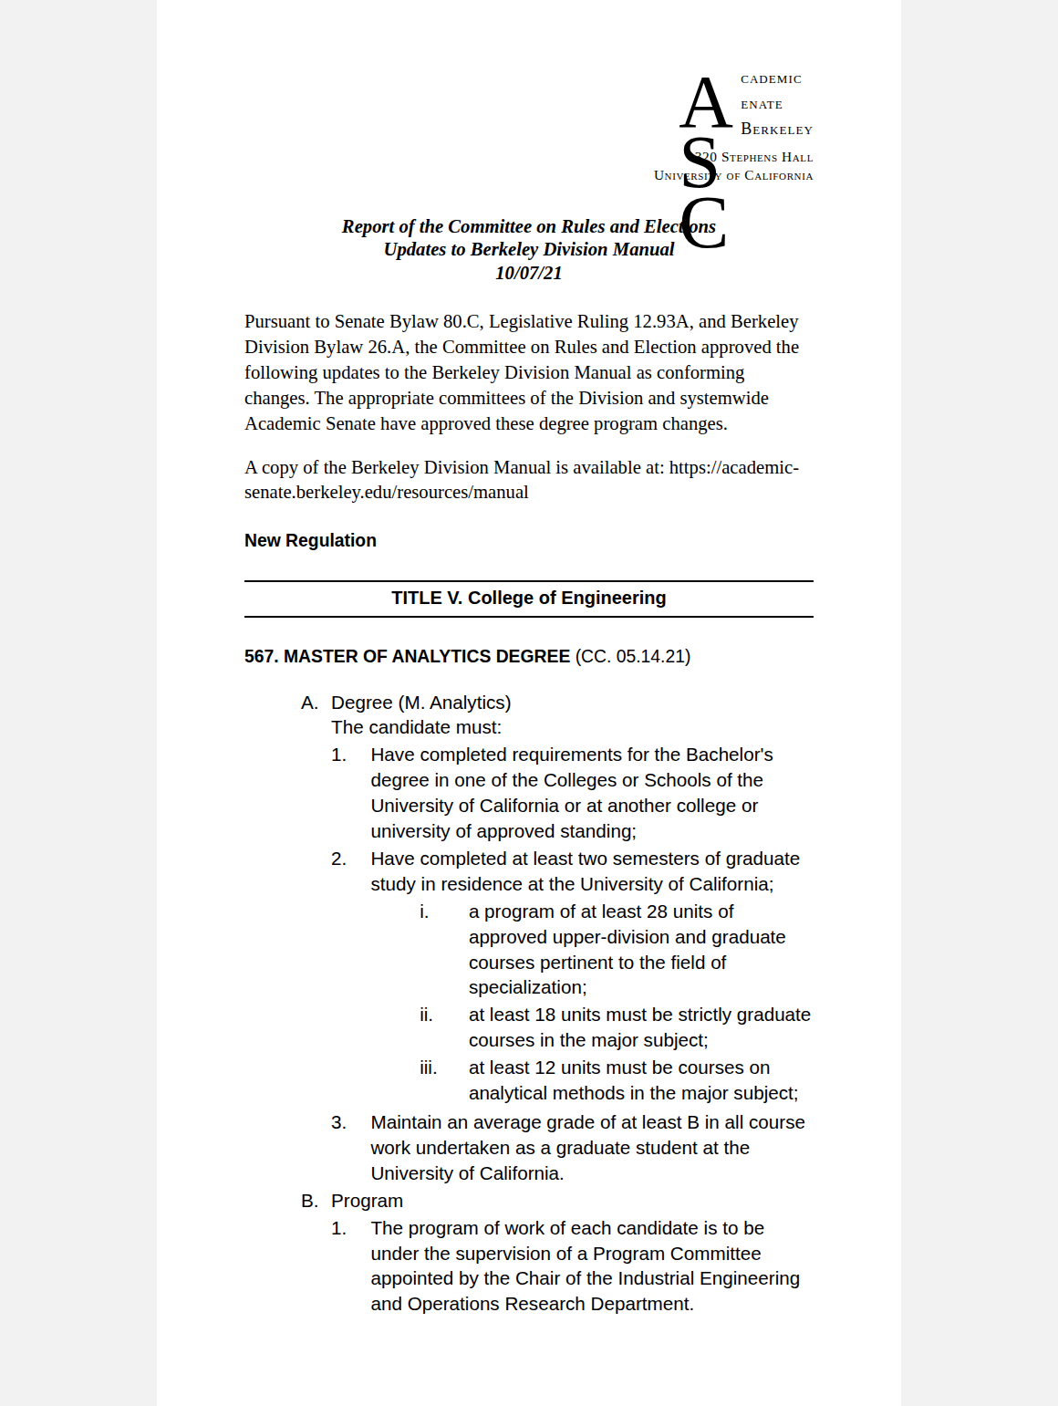A
S
C
cademic
enate
Berkeley
320 Stephens Hall
University of California
Report of the Committee on Rules and Elections
Updates to Berkeley Division Manual
10/07/21
Pursuant to Senate Bylaw 80.C, Legislative Ruling 12.93A, and Berkeley Division Bylaw 26.A, the Committee on Rules and Election approved the following updates to the Berkeley Division Manual as conforming changes. The appropriate committees of the Division and systemwide Academic Senate have approved these degree program changes.
A copy of the Berkeley Division Manual is available at: https://academic-senate.berkeley.edu/resources/manual
New Regulation
TITLE V. College of Engineering
567. MASTER OF ANALYTICS DEGREE (CC. 05.14.21)
A. Degree (M. Analytics)
The candidate must:
1. Have completed requirements for the Bachelor's degree in one of the Colleges or Schools of the University of California or at another college or university of approved standing;
2. Have completed at least two semesters of graduate study in residence at the University of California;
i. a program of at least 28 units of approved upper-division and graduate courses pertinent to the field of specialization;
ii. at least 18 units must be strictly graduate courses in the major subject;
iii. at least 12 units must be courses on analytical methods in the major subject;
3. Maintain an average grade of at least B in all course work undertaken as a graduate student at the University of California.
B. Program
1. The program of work of each candidate is to be under the supervision of a Program Committee appointed by the Chair of the Industrial Engineering and Operations Research Department.